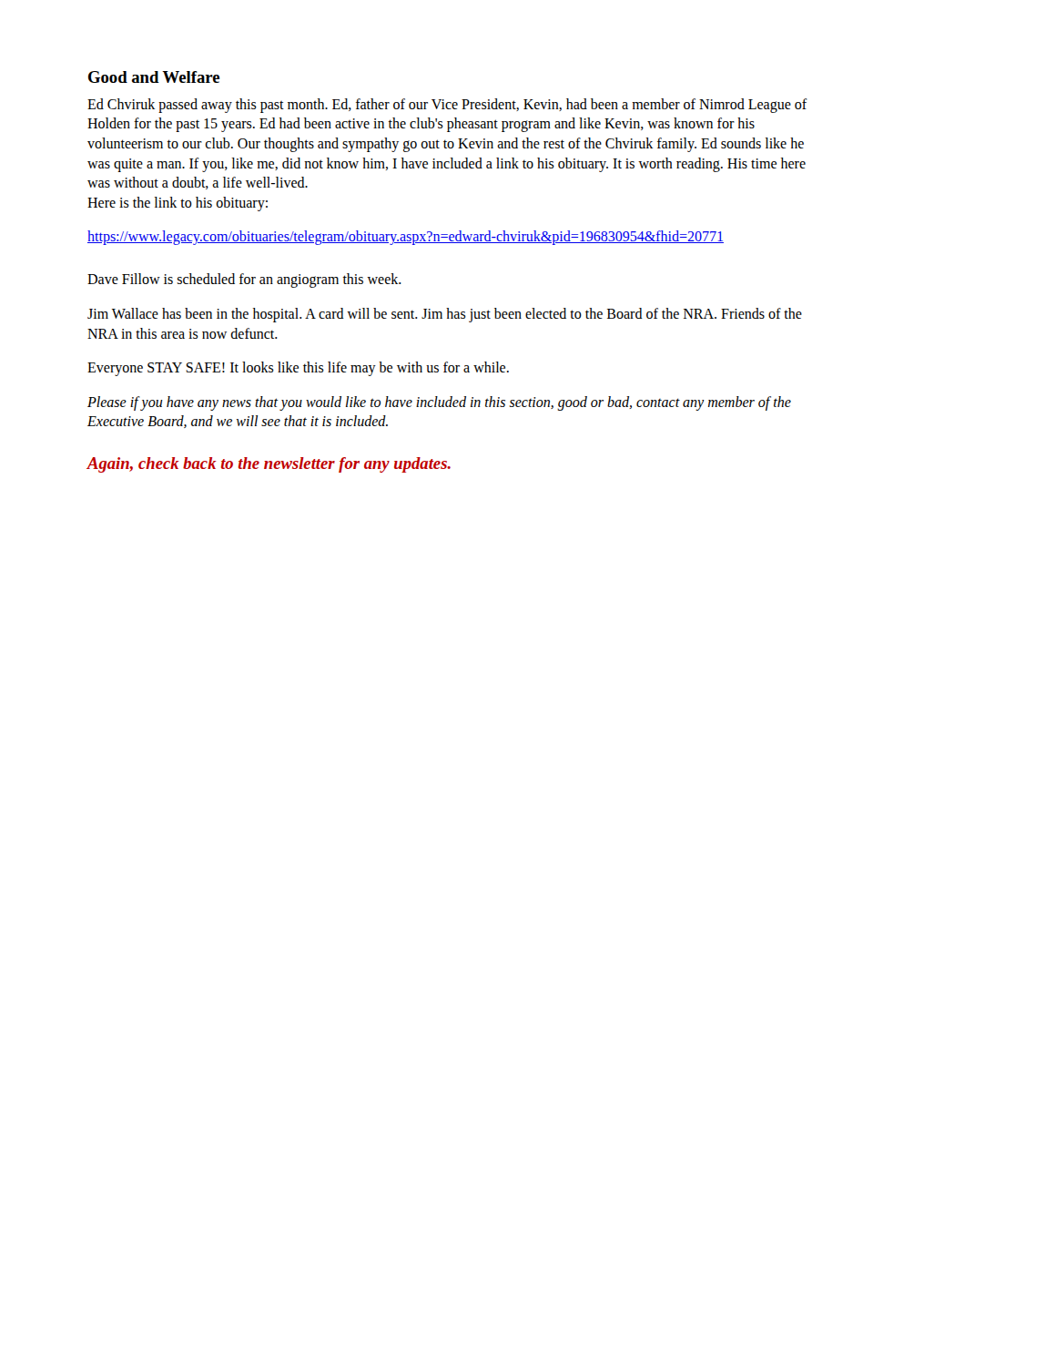Good and Welfare
Ed Chviruk passed away this past month. Ed, father of our Vice President, Kevin, had been a member of Nimrod League of Holden for the past 15 years. Ed had been active in the club's pheasant program and like Kevin, was known for his volunteerism to our club. Our thoughts and sympathy go out to Kevin and the rest of the Chviruk family. Ed sounds like he was quite a man. If you, like me, did not know him, I have included a link to his obituary. It is worth reading. His time here was without a doubt, a life well-lived.
Here is the link to his obituary:
https://www.legacy.com/obituaries/telegram/obituary.aspx?n=edward-chviruk&pid=196830954&fhid=20771
Dave Fillow is scheduled for an angiogram this week.
Jim Wallace has been in the hospital. A card will be sent. Jim has just been elected to the Board of the NRA. Friends of the NRA in this area is now defunct.
Everyone STAY SAFE! It looks like this life may be with us for a while.
Please if you have any news that you would like to have included in this section, good or bad, contact any member of the Executive Board, and we will see that it is included.
Again, check back to the newsletter for any updates.